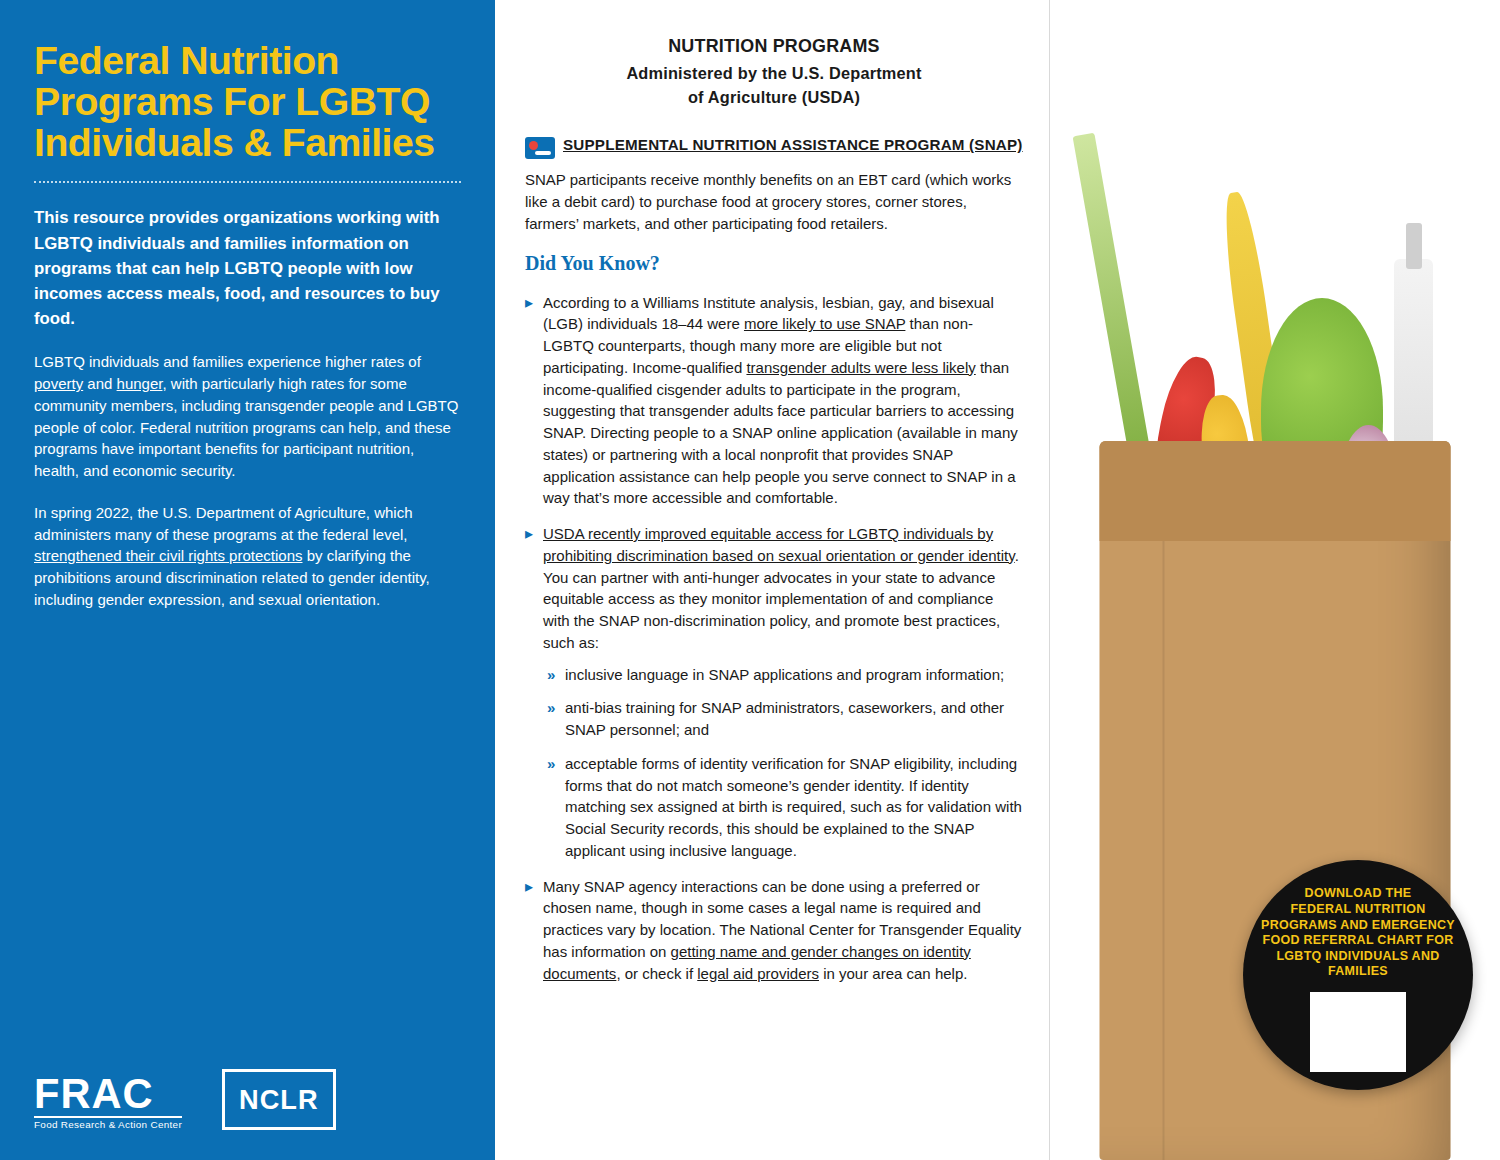Federal Nutrition Programs For LGBTQ Individuals & Families
This resource provides organizations working with LGBTQ individuals and families information on programs that can help LGBTQ people with low incomes access meals, food, and resources to buy food.
LGBTQ individuals and families experience higher rates of poverty and hunger, with particularly high rates for some community members, including transgender people and LGBTQ people of color. Federal nutrition programs can help, and these programs have important benefits for participant nutrition, health, and economic security.
In spring 2022, the U.S. Department of Agriculture, which administers many of these programs at the federal level, strengthened their civil rights protections by clarifying the prohibitions around discrimination related to gender identity, including gender expression, and sexual orientation.
FRAC Food Research & Action Center
NCLR
NUTRITION PROGRAMS Administered by the U.S. Department
of Agriculture (USDA)
SUPPLEMENTAL NUTRITION ASSISTANCE PROGRAM (SNAP)
SNAP participants receive monthly benefits on an EBT card (which works like a debit card) to purchase food at grocery stores, corner stores, farmers’ markets, and other participating food retailers.
Did You Know?
According to a Williams Institute analysis, lesbian, gay, and bisexual (LGB) individuals 18–44 were more likely to use SNAP than non-LGBTQ counterparts, though many more are eligible but not participating. Income-qualified transgender adults were less likely than income-qualified cisgender adults to participate in the program, suggesting that transgender adults face particular barriers to accessing SNAP. Directing people to a SNAP online application (available in many states) or partnering with a local nonprofit that provides SNAP application assistance can help people you serve connect to SNAP in a way that’s more accessible and comfortable.
USDA recently improved equitable access for LGBTQ individuals by prohibiting discrimination based on sexual orientation or gender identity. You can partner with anti-hunger advocates in your state to advance equitable access as they monitor implementation of and compliance with the SNAP non-discrimination policy, and promote best practices, such as:
inclusive language in SNAP applications and program information;
anti-bias training for SNAP administrators, caseworkers, and other SNAP personnel; and
acceptable forms of identity verification for SNAP eligibility, including forms that do not match someone’s gender identity. If identity matching sex assigned at birth is required, such as for validation with Social Security records, this should be explained to the SNAP applicant using inclusive language.
Many SNAP agency interactions can be done using a preferred or chosen name, though in some cases a legal name is required and practices vary by location. The National Center for Transgender Equality has information on getting name and gender changes on identity documents, or check if legal aid providers in your area can help.
DOWNLOAD THE
FEDERAL NUTRITION
PROGRAMS AND EMERGENCY
FOOD REFERRAL CHART FOR
LGBTQ INDIVIDUALS AND FAMILIES